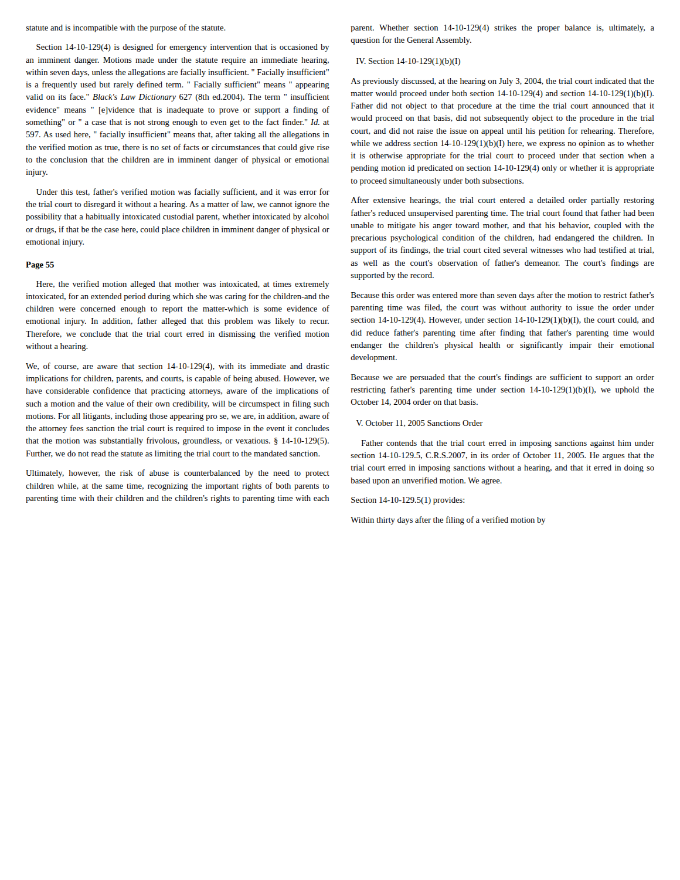statute and is incompatible with the purpose of the statute.
Section 14-10-129(4) is designed for emergency intervention that is occasioned by an imminent danger. Motions made under the statute require an immediate hearing, within seven days, unless the allegations are facially insufficient. " Facially insufficient" is a frequently used but rarely defined term. " Facially sufficient" means " appearing valid on its face." Black's Law Dictionary 627 (8th ed.2004). The term " insufficient evidence" means " [e]vidence that is inadequate to prove or support a finding of something" or " a case that is not strong enough to even get to the fact finder." Id. at 597. As used here, " facially insufficient" means that, after taking all the allegations in the verified motion as true, there is no set of facts or circumstances that could give rise to the conclusion that the children are in imminent danger of physical or emotional injury.
Under this test, father's verified motion was facially sufficient, and it was error for the trial court to disregard it without a hearing. As a matter of law, we cannot ignore the possibility that a habitually intoxicated custodial parent, whether intoxicated by alcohol or drugs, if that be the case here, could place children in imminent danger of physical or emotional injury.
Page 55
Here, the verified motion alleged that mother was intoxicated, at times extremely intoxicated, for an extended period during which she was caring for the children-and the children were concerned enough to report the matter-which is some evidence of emotional injury. In addition, father alleged that this problem was likely to recur. Therefore, we conclude that the trial court erred in dismissing the verified motion without a hearing.
We, of course, are aware that section 14-10-129(4), with its immediate and drastic implications for children, parents, and courts, is capable of being abused. However, we have considerable confidence that practicing attorneys, aware of the implications of such a motion and the value of their own credibility, will be circumspect in filing such motions. For all litigants, including those appearing pro se, we are, in addition, aware of the attorney fees sanction the trial court is required to impose in the event it concludes that the motion was substantially frivolous, groundless, or vexatious. § 14-10-129(5). Further, we do not read the statute as limiting the trial court to the mandated sanction.
Ultimately, however, the risk of abuse is counterbalanced by the need to protect children while, at the same time, recognizing the important rights of both parents to parenting time with their children and the children's rights to parenting time with each parent. Whether section 14-10-129(4) strikes the proper balance is, ultimately, a question for the General Assembly.
IV. Section 14-10-129(1)(b)(I)
As previously discussed, at the hearing on July 3, 2004, the trial court indicated that the matter would proceed under both section 14-10-129(4) and section 14-10-129(1)(b)(I). Father did not object to that procedure at the time the trial court announced that it would proceed on that basis, did not subsequently object to the procedure in the trial court, and did not raise the issue on appeal until his petition for rehearing. Therefore, while we address section 14-10-129(1)(b)(I) here, we express no opinion as to whether it is otherwise appropriate for the trial court to proceed under that section when a pending motion id predicated on section 14-10-129(4) only or whether it is appropriate to proceed simultaneously under both subsections.
After extensive hearings, the trial court entered a detailed order partially restoring father's reduced unsupervised parenting time. The trial court found that father had been unable to mitigate his anger toward mother, and that his behavior, coupled with the precarious psychological condition of the children, had endangered the children. In support of its findings, the trial court cited several witnesses who had testified at trial, as well as the court's observation of father's demeanor. The court's findings are supported by the record.
Because this order was entered more than seven days after the motion to restrict father's parenting time was filed, the court was without authority to issue the order under section 14-10-129(4). However, under section 14-10-129(1)(b)(I), the court could, and did reduce father's parenting time after finding that father's parenting time would endanger the children's physical health or significantly impair their emotional development.
Because we are persuaded that the court's findings are sufficient to support an order restricting father's parenting time under section 14-10-129(1)(b)(I), we uphold the October 14, 2004 order on that basis.
V. October 11, 2005 Sanctions Order
Father contends that the trial court erred in imposing sanctions against him under section 14-10-129.5, C.R.S.2007, in its order of October 11, 2005. He argues that the trial court erred in imposing sanctions without a hearing, and that it erred in doing so based upon an unverified motion. We agree.
Section 14-10-129.5(1) provides:
Within thirty days after the filing of a verified motion by